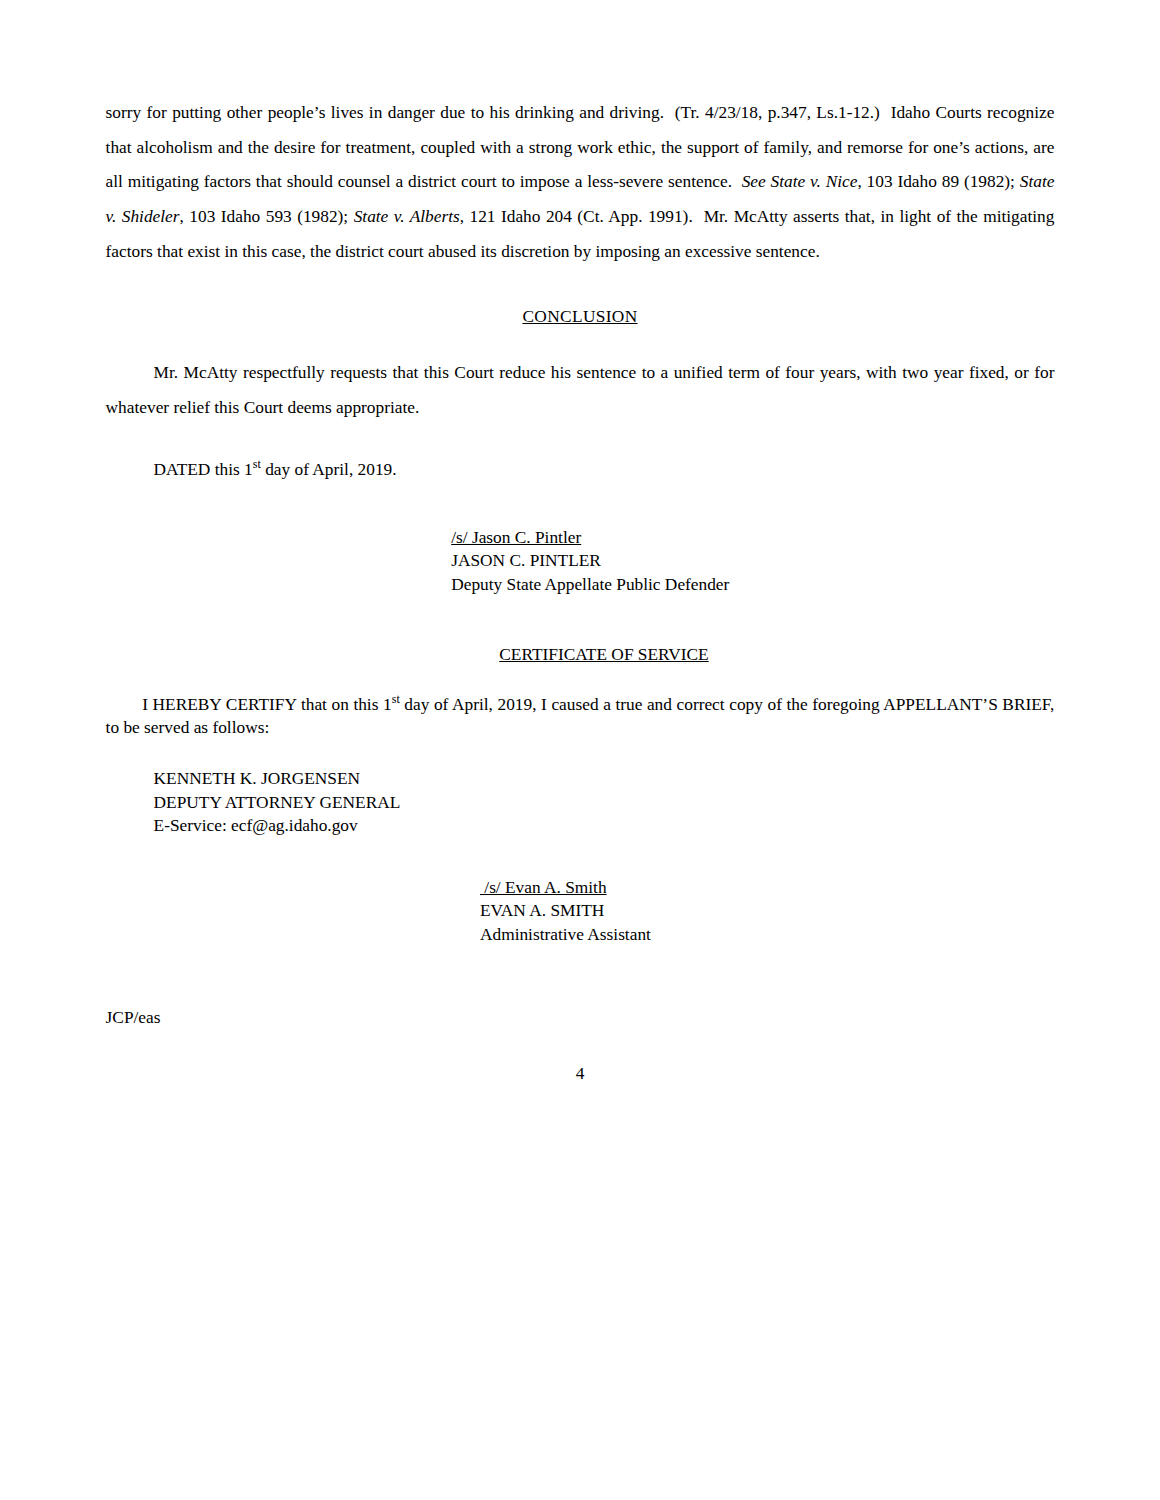sorry for putting other people’s lives in danger due to his drinking and driving. (Tr. 4/23/18, p.347, Ls.1-12.) Idaho Courts recognize that alcoholism and the desire for treatment, coupled with a strong work ethic, the support of family, and remorse for one’s actions, are all mitigating factors that should counsel a district court to impose a less-severe sentence. See State v. Nice, 103 Idaho 89 (1982); State v. Shideler, 103 Idaho 593 (1982); State v. Alberts, 121 Idaho 204 (Ct. App. 1991). Mr. McAtty asserts that, in light of the mitigating factors that exist in this case, the district court abused its discretion by imposing an excessive sentence.
CONCLUSION
Mr. McAtty respectfully requests that this Court reduce his sentence to a unified term of four years, with two year fixed, or for whatever relief this Court deems appropriate.
DATED this 1st day of April, 2019.
/s/ Jason C. Pintler
JASON C. PINTLER
Deputy State Appellate Public Defender
CERTIFICATE OF SERVICE
I HEREBY CERTIFY that on this 1st day of April, 2019, I caused a true and correct copy of the foregoing APPELLANT’S BRIEF, to be served as follows:
KENNETH K. JORGENSEN
DEPUTY ATTORNEY GENERAL
E-Service: ecf@ag.idaho.gov
/s/ Evan A. Smith
EVAN A. SMITH
Administrative Assistant
JCP/eas
4